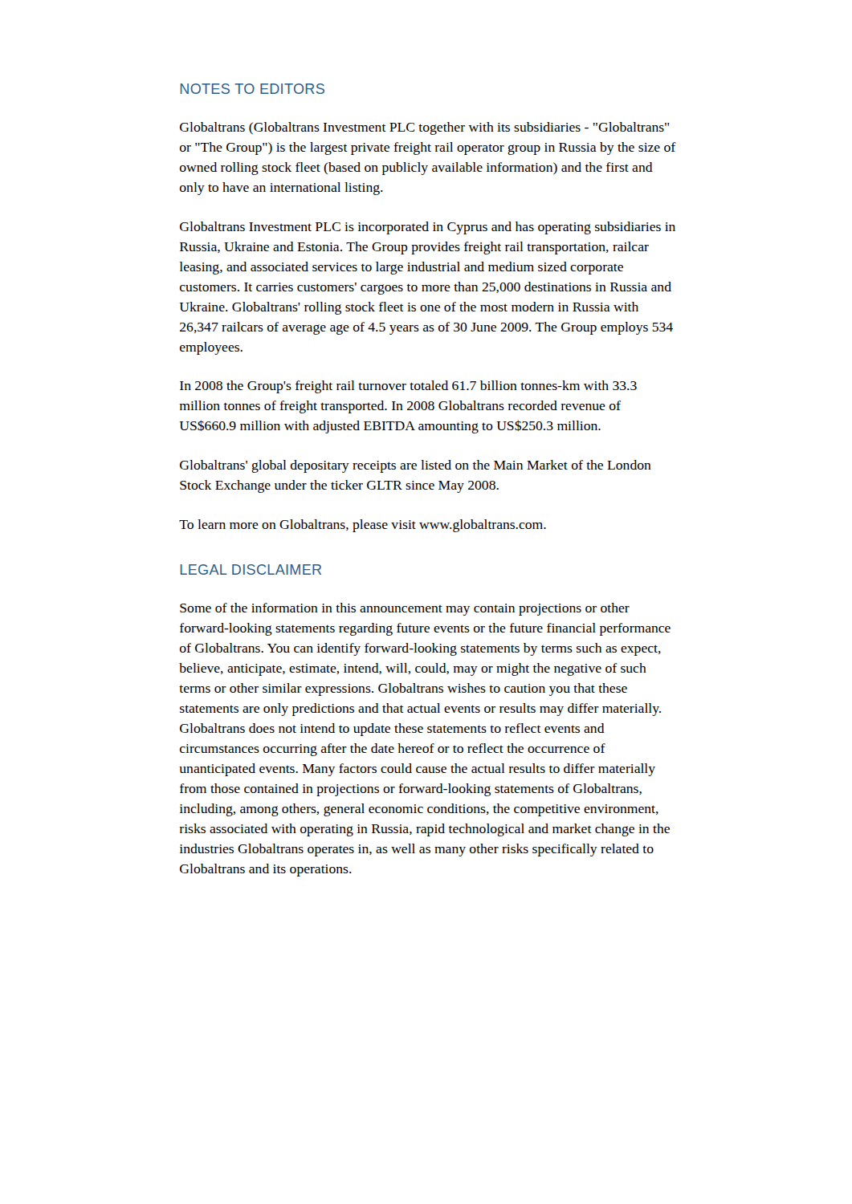NOTES TO EDITORS
Globaltrans (Globaltrans Investment PLC together with its subsidiaries - "Globaltrans" or "The Group") is the largest private freight rail operator group in Russia by the size of owned rolling stock fleet (based on publicly available information) and the first and only to have an international listing.
Globaltrans Investment PLC is incorporated in Cyprus and has operating subsidiaries in Russia, Ukraine and Estonia. The Group provides freight rail transportation, railcar leasing, and associated services to large industrial and medium sized corporate customers. It carries customers' cargoes to more than 25,000 destinations in Russia and Ukraine. Globaltrans' rolling stock fleet is one of the most modern in Russia with 26,347 railcars of average age of 4.5 years as of 30 June 2009. The Group employs 534 employees.
In 2008 the Group's freight rail turnover totaled 61.7 billion tonnes-km with 33.3 million tonnes of freight transported. In 2008 Globaltrans recorded revenue of US$660.9 million with adjusted EBITDA amounting to US$250.3 million.
Globaltrans' global depositary receipts are listed on the Main Market of the London Stock Exchange under the ticker GLTR since May 2008.
To learn more on Globaltrans, please visit www.globaltrans.com.
LEGAL DISCLAIMER
Some of the information in this announcement may contain projections or other forward-looking statements regarding future events or the future financial performance of Globaltrans. You can identify forward-looking statements by terms such as expect, believe, anticipate, estimate, intend, will, could, may or might the negative of such terms or other similar expressions. Globaltrans wishes to caution you that these statements are only predictions and that actual events or results may differ materially. Globaltrans does not intend to update these statements to reflect events and circumstances occurring after the date hereof or to reflect the occurrence of unanticipated events. Many factors could cause the actual results to differ materially from those contained in projections or forward-looking statements of Globaltrans, including, among others, general economic conditions, the competitive environment, risks associated with operating in Russia, rapid technological and market change in the industries Globaltrans operates in, as well as many other risks specifically related to Globaltrans and its operations.